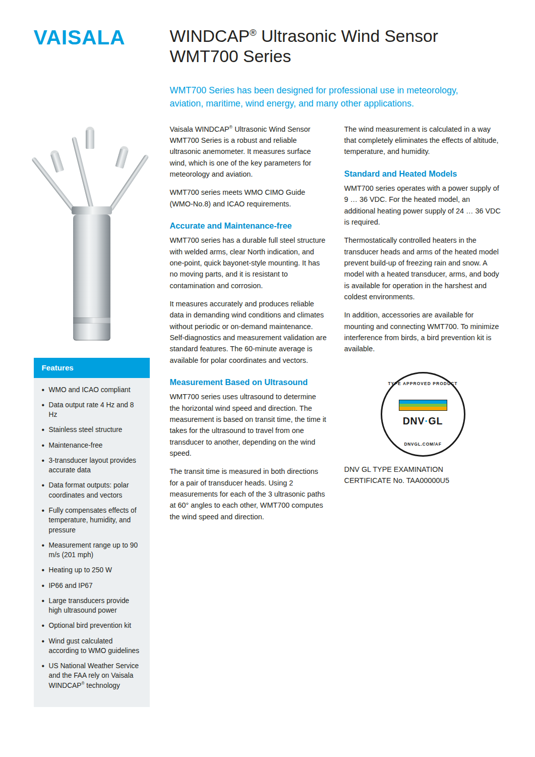VAISALA
WINDCAP® Ultrasonic Wind Sensor
WMT700 Series
WMT700 Series has been designed for professional use in meteorology, aviation, maritime, wind energy, and many other applications.
Features
WMO and ICAO compliant
Data output rate 4 Hz and 8 Hz
Stainless steel structure
Maintenance-free
3-transducer layout provides accurate data
Data format outputs: polar coordinates and vectors
Fully compensates effects of temperature, humidity, and pressure
Measurement range up to 90 m/s (201 mph)
Heating up to 250 W
IP66 and IP67
Large transducers provide high ultrasound power
Optional bird prevention kit
Wind gust calculated according to WMO guidelines
US National Weather Service and the FAA rely on Vaisala WINDCAP® technology
Vaisala WINDCAP® Ultrasonic Wind Sensor WMT700 Series is a robust and reliable ultrasonic anemometer. It measures surface wind, which is one of the key parameters for meteorology and aviation.
WMT700 series meets WMO CIMO Guide (WMO-No.8) and ICAO requirements.
Accurate and Maintenance-free
WMT700 series has a durable full steel structure with welded arms, clear North indication, and one-point, quick bayonet-style mounting. It has no moving parts, and it is resistant to contamination and corrosion.
It measures accurately and produces reliable data in demanding wind conditions and climates without periodic or on-demand maintenance. Self-diagnostics and measurement validation are standard features. The 60-minute average is available for polar coordinates and vectors.
Measurement Based on Ultrasound
WMT700 series uses ultrasound to determine the horizontal wind speed and direction. The measurement is based on transit time, the time it takes for the ultrasound to travel from one transducer to another, depending on the wind speed.
The transit time is measured in both directions for a pair of transducer heads. Using 2 measurements for each of the 3 ultrasonic paths at 60° angles to each other, WMT700 computes the wind speed and direction.
The wind measurement is calculated in a way that completely eliminates the effects of altitude, temperature, and humidity.
Standard and Heated Models
WMT700 series operates with a power supply of 9 … 36 VDC. For the heated model, an additional heating power supply of 24 … 36 VDC is required.
Thermostatically controlled heaters in the transducer heads and arms of the heated model prevent build-up of freezing rain and snow. A model with a heated transducer, arms, and body is available for operation in the harshest and coldest environments.
In addition, accessories are available for mounting and connecting WMT700. To minimize interference from birds, a bird prevention kit is available.
Type Approved Product DNV·GL dnvgl.com/af
DNV GL TYPE EXAMINATION
CERTIFICATE No. TAA00000U5